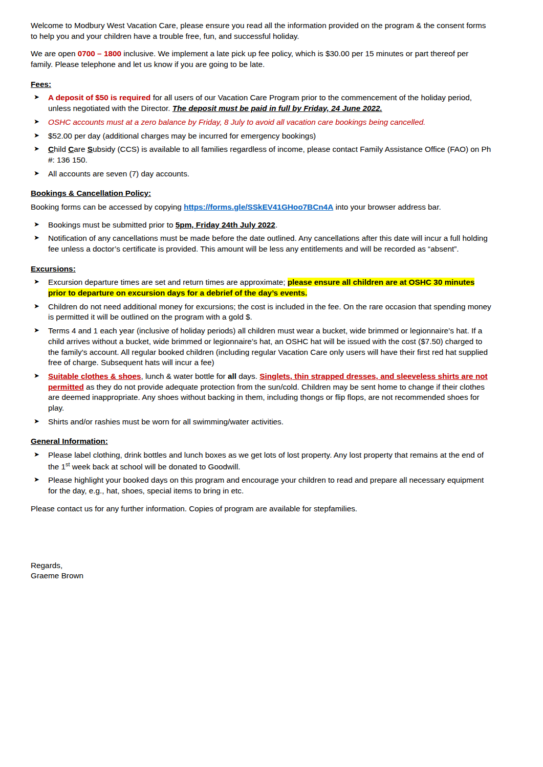Welcome to Modbury West Vacation Care, please ensure you read all the information provided on the program & the consent forms to help you and your children have a trouble free, fun, and successful holiday.
We are open 0700 – 1800 inclusive. We implement a late pick up fee policy, which is $30.00 per 15 minutes or part thereof per family. Please telephone and let us know if you are going to be late.
Fees:
A deposit of $50 is required for all users of our Vacation Care Program prior to the commencement of the holiday period, unless negotiated with the Director. The deposit must be paid in full by Friday, 24 June 2022.
OSHC accounts must at a zero balance by Friday, 8 July to avoid all vacation care bookings being cancelled.
$52.00 per day (additional charges may be incurred for emergency bookings)
Child Care Subsidy (CCS) is available to all families regardless of income, please contact Family Assistance Office (FAO) on Ph #: 136 150.
All accounts are seven (7) day accounts.
Bookings & Cancellation Policy:
Booking forms can be accessed by copying https://forms.gle/SSkEV41GHoo7BCn4A into your browser address bar.
Bookings must be submitted prior to 5pm, Friday 24th July 2022.
Notification of any cancellations must be made before the date outlined. Any cancellations after this date will incur a full holding fee unless a doctor’s certificate is provided. This amount will be less any entitlements and will be recorded as “absent”.
Excursions:
Excursion departure times are set and return times are approximate; please ensure all children are at OSHC 30 minutes prior to departure on excursion days for a debrief of the day’s events.
Children do not need additional money for excursions; the cost is included in the fee. On the rare occasion that spending money is permitted it will be outlined on the program with a gold $.
Terms 4 and 1 each year (inclusive of holiday periods) all children must wear a bucket, wide brimmed or legionnaire’s hat. If a child arrives without a bucket, wide brimmed or legionnaire’s hat, an OSHC hat will be issued with the cost ($7.50) charged to the family’s account. All regular booked children (including regular Vacation Care only users will have their first red hat supplied free of charge. Subsequent hats will incur a fee)
Suitable clothes & shoes, lunch & water bottle for all days. Singlets, thin strapped dresses, and sleeveless shirts are not permitted as they do not provide adequate protection from the sun/cold. Children may be sent home to change if their clothes are deemed inappropriate. Any shoes without backing in them, including thongs or flip flops, are not recommended shoes for play.
Shirts and/or rashies must be worn for all swimming/water activities.
General Information:
Please label clothing, drink bottles and lunch boxes as we get lots of lost property. Any lost property that remains at the end of the 1st week back at school will be donated to Goodwill.
Please highlight your booked days on this program and encourage your children to read and prepare all necessary equipment for the day, e.g., hat, shoes, special items to bring in etc.
Please contact us for any further information. Copies of program are available for stepfamilies.
Regards,
Graeme Brown